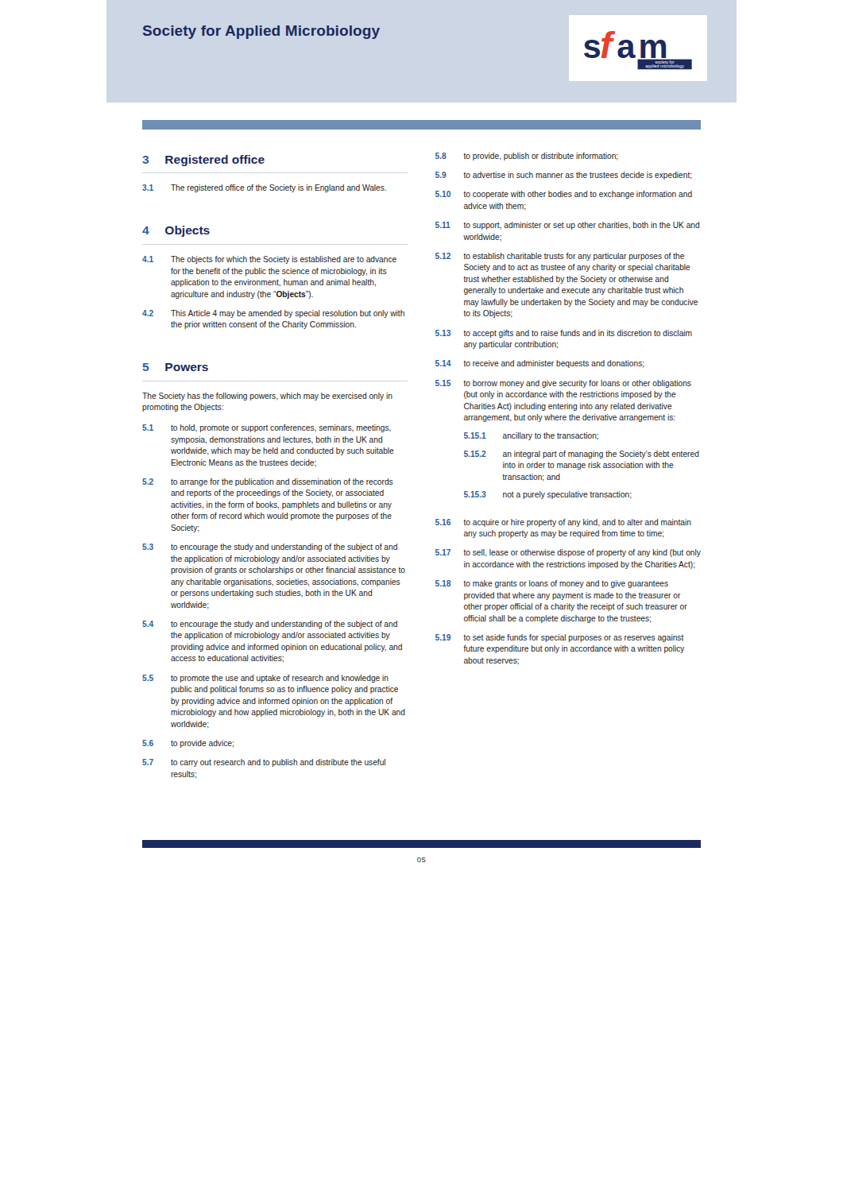Society for Applied Microbiology
s f a m society for applied microbiology
3 Registered office
3.1
The registered office of the Society is in England and Wales.
4 Objects
4.1
The objects for which the Society is established are to advance for the benefit of the public the science of microbiology, in its application to the environment, human and animal health, agriculture and industry (the “Objects”).
4.2
This Article 4 may be amended by special resolution but only with the prior written consent of the Charity Commission.
5 Powers
The Society has the following powers, which may be exercised only in promoting the Objects:
5.1
to hold, promote or support conferences, seminars, meetings, symposia, demonstrations and lectures, both in the UK and worldwide, which may be held and conducted by such suitable Electronic Means as the trustees decide;
5.2
to arrange for the publication and dissemination of the records and reports of the proceedings of the Society, or associated activities, in the form of books, pamphlets and bulletins or any other form of record which would promote the purposes of the Society;
5.3
to encourage the study and understanding of the subject of and the application of microbiology and/or associated activities by provision of grants or scholarships or other financial assistance to any charitable organisations, societies, associations, companies or persons undertaking such studies, both in the UK and worldwide;
5.4
to encourage the study and understanding of the subject of and the application of microbiology and/or associated activities by providing advice and informed opinion on educational policy, and access to educational activities;
5.5
to promote the use and uptake of research and knowledge in public and political forums so as to influence policy and practice by providing advice and informed opinion on the application of microbiology and how applied microbiology in, both in the UK and worldwide;
5.6
to provide advice;
5.7
to carry out research and to publish and distribute the useful results;
5.8
to provide, publish or distribute information;
5.9
to advertise in such manner as the trustees decide is expedient;
5.10
to cooperate with other bodies and to exchange information and advice with them;
5.11
to support, administer or set up other charities, both in the UK and worldwide;
5.12
to establish charitable trusts for any particular purposes of the Society and to act as trustee of any charity or special charitable trust whether established by the Society or otherwise and generally to undertake and execute any charitable trust which may lawfully be undertaken by the Society and may be conducive to its Objects;
5.13
to accept gifts and to raise funds and in its discretion to disclaim any particular contribution;
5.14
to receive and administer bequests and donations;
5.15
to borrow money and give security for loans or other obligations (but only in accordance with the restrictions imposed by the Charities Act) including entering into any related derivative arrangement, but only where the derivative arrangement is:
5.15.1
ancillary to the transaction;
5.15.2
an integral part of managing the Society’s debt entered into in order to manage risk association with the transaction; and
5.15.3
not a purely speculative transaction;
5.16
to acquire or hire property of any kind, and to alter and maintain any such property as may be required from time to time;
5.17
to sell, lease or otherwise dispose of property of any kind (but only in accordance with the restrictions imposed by the Charities Act);
5.18
to make grants or loans of money and to give guarantees provided that where any payment is made to the treasurer or other proper official of a charity the receipt of such treasurer or official shall be a complete discharge to the trustees;
5.19
to set aside funds for special purposes or as reserves against future expenditure but only in accordance with a written policy about reserves;
05